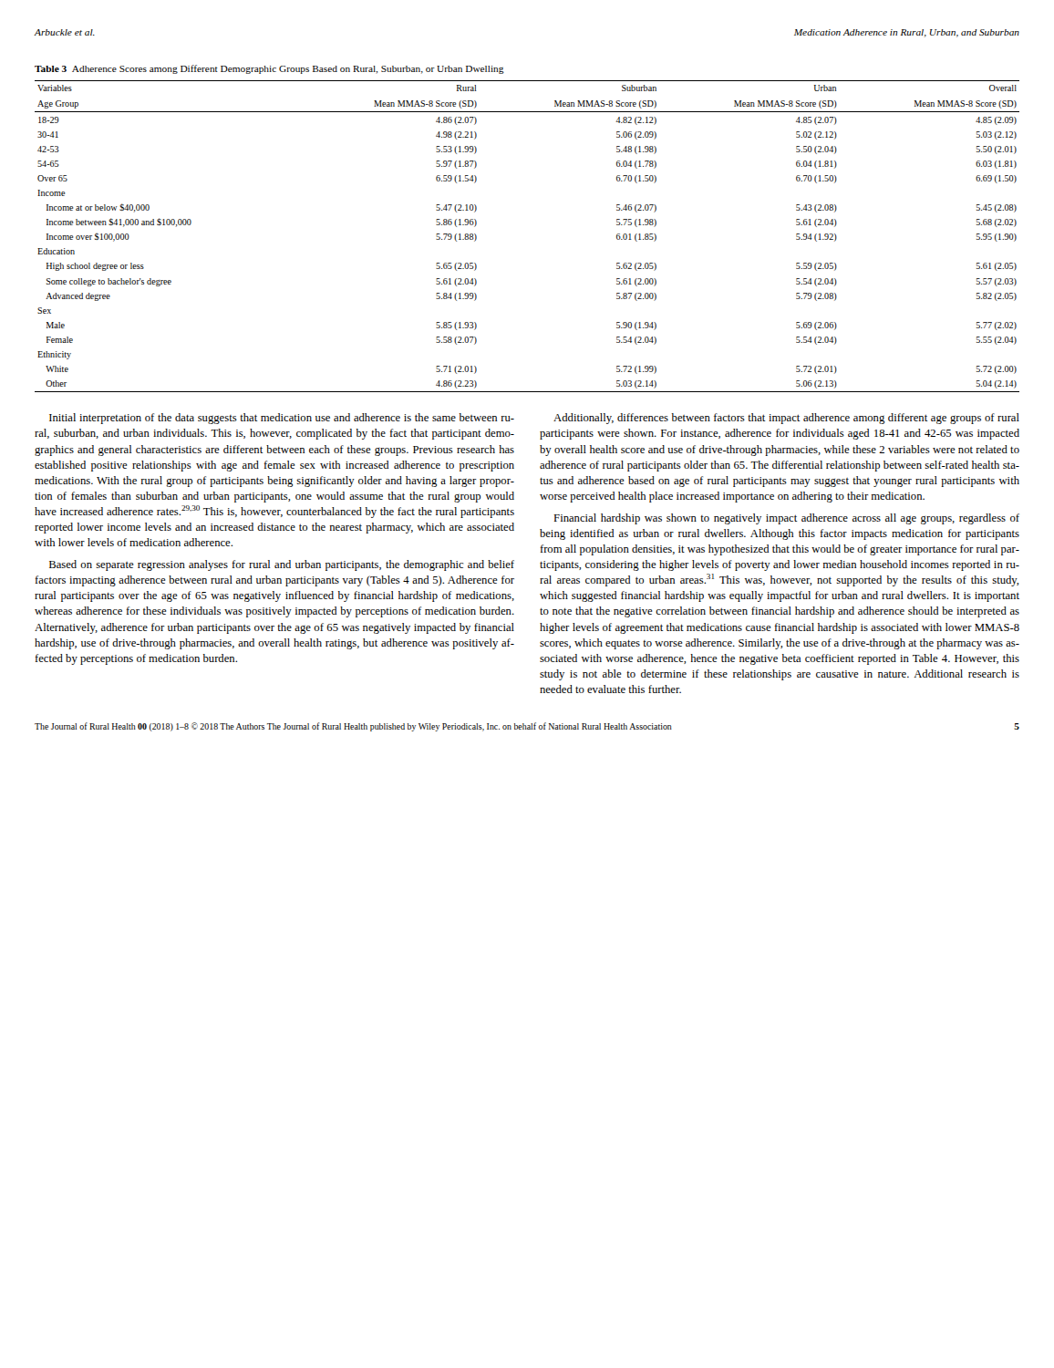Arbuckle et al. Medication Adherence in Rural, Urban, and Suburban
Table 3 Adherence Scores among Different Demographic Groups Based on Rural, Suburban, or Urban Dwelling
| Variables | Rural | Suburban | Urban | Overall |
| --- | --- | --- | --- | --- |
| Age Group | Mean MMAS-8 Score (SD) | Mean MMAS-8 Score (SD) | Mean MMAS-8 Score (SD) | Mean MMAS-8 Score (SD) |
| 18-29 | 4.86 (2.07) | 4.82 (2.12) | 4.85 (2.07) | 4.85 (2.09) |
| 30-41 | 4.98 (2.21) | 5.06 (2.09) | 5.02 (2.12) | 5.03 (2.12) |
| 42-53 | 5.53 (1.99) | 5.48 (1.98) | 5.50 (2.04) | 5.50 (2.01) |
| 54-65 | 5.97 (1.87) | 6.04 (1.78) | 6.04 (1.81) | 6.03 (1.81) |
| Over 65 | 6.59 (1.54) | 6.70 (1.50) | 6.70 (1.50) | 6.69 (1.50) |
| Income |
| Income at or below $40,000 | 5.47 (2.10) | 5.46 (2.07) | 5.43 (2.08) | 5.45 (2.08) |
| Income between $41,000 and $100,000 | 5.86 (1.96) | 5.75 (1.98) | 5.61 (2.04) | 5.68 (2.02) |
| Income over $100,000 | 5.79 (1.88) | 6.01 (1.85) | 5.94 (1.92) | 5.95 (1.90) |
| Education |
| High school degree or less | 5.65 (2.05) | 5.62 (2.05) | 5.59 (2.05) | 5.61 (2.05) |
| Some college to bachelor's degree | 5.61 (2.04) | 5.61 (2.00) | 5.54 (2.04) | 5.57 (2.03) |
| Advanced degree | 5.84 (1.99) | 5.87 (2.00) | 5.79 (2.08) | 5.82 (2.05) |
| Sex |
| Male | 5.85 (1.93) | 5.90 (1.94) | 5.69 (2.06) | 5.77 (2.02) |
| Female | 5.58 (2.07) | 5.54 (2.04) | 5.54 (2.04) | 5.55 (2.04) |
| Ethnicity |
| White | 5.71 (2.01) | 5.72 (1.99) | 5.72 (2.01) | 5.72 (2.00) |
| Other | 4.86 (2.23) | 5.03 (2.14) | 5.06 (2.13) | 5.04 (2.14) |
Initial interpretation of the data suggests that medication use and adherence is the same between rural, suburban, and urban individuals. This is, however, complicated by the fact that participant demographics and general characteristics are different between each of these groups. Previous research has established positive relationships with age and female sex with increased adherence to prescription medications. With the rural group of participants being significantly older and having a larger proportion of females than suburban and urban participants, one would assume that the rural group would have increased adherence rates.29,30 This is, however, counterbalanced by the fact the rural participants reported lower income levels and an increased distance to the nearest pharmacy, which are associated with lower levels of medication adherence.
Based on separate regression analyses for rural and urban participants, the demographic and belief factors impacting adherence between rural and urban participants vary (Tables 4 and 5). Adherence for rural participants over the age of 65 was negatively influenced by financial hardship of medications, whereas adherence for these individuals was positively impacted by perceptions of medication burden. Alternatively, adherence for urban participants over the age of 65 was negatively impacted by financial hardship, use of drive-through pharmacies, and overall health ratings, but adherence was positively affected by perceptions of medication burden.
Additionally, differences between factors that impact adherence among different age groups of rural participants were shown. For instance, adherence for individuals aged 18-41 and 42-65 was impacted by overall health score and use of drive-through pharmacies, while these 2 variables were not related to adherence of rural participants older than 65. The differential relationship between self-rated health status and adherence based on age of rural participants may suggest that younger rural participants with worse perceived health place increased importance on adhering to their medication.
Financial hardship was shown to negatively impact adherence across all age groups, regardless of being identified as urban or rural dwellers. Although this factor impacts medication for participants from all population densities, it was hypothesized that this would be of greater importance for rural participants, considering the higher levels of poverty and lower median household incomes reported in rural areas compared to urban areas.31 This was, however, not supported by the results of this study, which suggested financial hardship was equally impactful for urban and rural dwellers. It is important to note that the negative correlation between financial hardship and adherence should be interpreted as higher levels of agreement that medications cause financial hardship is associated with lower MMAS-8 scores, which equates to worse adherence. Similarly, the use of a drive-through at the pharmacy was associated with worse adherence, hence the negative beta coefficient reported in Table 4. However, this study is not able to determine if these relationships are causative in nature. Additional research is needed to evaluate this further.
The Journal of Rural Health 00 (2018) 1–8 © 2018 The Authors The Journal of Rural Health published by Wiley Periodicals, Inc. on behalf of National Rural Health Association 5